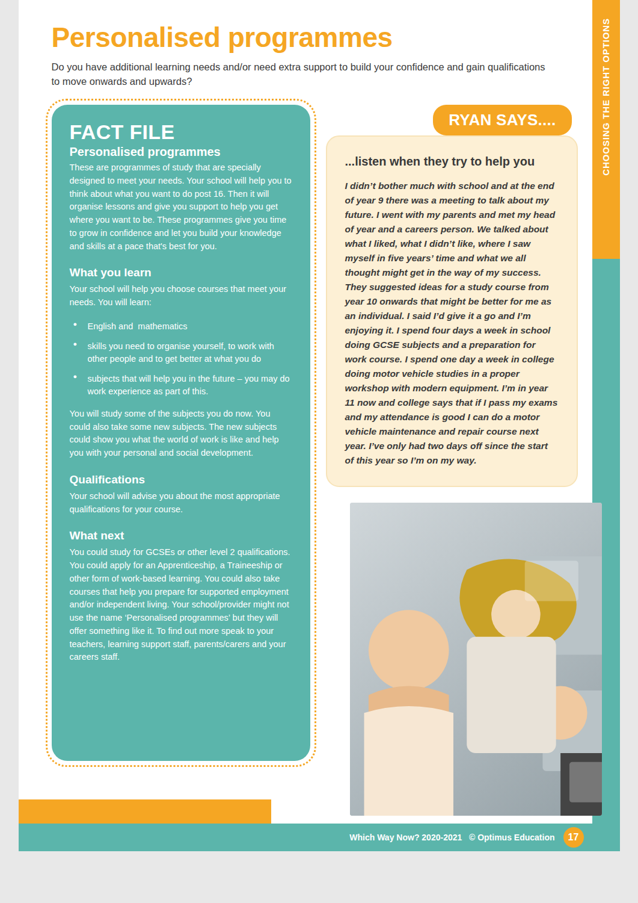CHOOSING THE RIGHT OPTIONS
Personalised programmes
Do you have additional learning needs and/or need extra support to build your confidence and gain qualifications to move onwards and upwards?
FACT FILE
Personalised programmes
These are programmes of study that are specially designed to meet your needs. Your school will help you to think about what you want to do post 16. Then it will organise lessons and give you support to help you get where you want to be. These programmes give you time to grow in confidence and let you build your knowledge and skills at a pace that's best for you.
What you learn
Your school will help you choose courses that meet your needs. You will learn:
English and mathematics
skills you need to organise yourself, to work with other people and to get better at what you do
subjects that will help you in the future – you may do work experience as part of this.
You will study some of the subjects you do now. You could also take some new subjects. The new subjects could show you what the world of work is like and help you with your personal and social development.
Qualifications
Your school will advise you about the most appropriate qualifications for your course.
What next
You could study for GCSEs or other level 2 qualifications. You could apply for an Apprenticeship, a Traineeship or other form of work-based learning. You could also take courses that help you prepare for supported employment and/or independent living. Your school/provider might not use the name ‘Personalised programmes’ but they will offer something like it. To find out more speak to your teachers, learning support staff, parents/carers and your careers staff.
RYAN SAYS....
...listen when they try to help you
I didn’t bother much with school and at the end of year 9 there was a meeting to talk about my future. I went with my parents and met my head of year and a careers person. We talked about what I liked, what I didn’t like, where I saw myself in five years’ time and what we all thought might get in the way of my success. They suggested ideas for a study course from year 10 onwards that might be better for me as an individual. I said I’d give it a go and I’m enjoying it. I spend four days a week in school doing GCSE subjects and a preparation for work course. I spend one day a week in college doing motor vehicle studies in a proper workshop with modern equipment. I’m in year 11 now and college says that if I pass my exams and my attendance is good I can do a motor vehicle maintenance and repair course next year. I’ve only had two days off since the start of this year so I’m on my way.
A teacher helping pupils at computers in a classroom.
Which Way Now? 2020-2021 © Optimus Education 17